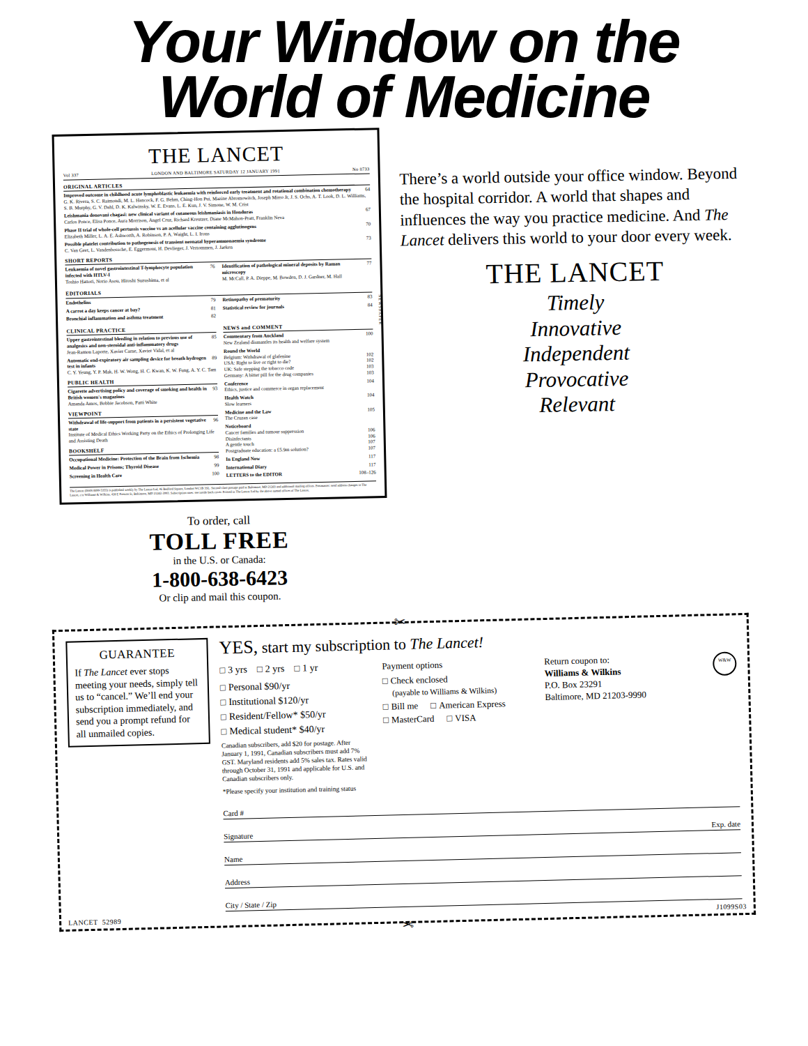Your Window on the World of Medicine
NEWSPAPER
THE LANCET
Vol 337 LONDON AND BALTIMORE SATURDAY 12 JANUARY 1991 No 8733
ORIGINAL ARTICLES
64 Improved outcome in childhood acute lymphoblastic leukaemia with reinforced early treatment and rotational combination chemotherapy
G. K. Rivera, S. C. Raimondi, M. L. Hancock, F. G. Behm, Ching-Hon Pui, Mazine Abromowitch, Joseph Mirro Jr, J. S. Ochs, A. T. Look, D. L. Williams, S. B. Murphy, G. V. Dahl, D. K. Kalwinsky, W. E. Evans, L. E. Kun, J. V. Simone, W. M. Crist
67 Leishmania donovani chagasi: new clinical variant of cutaneous leishmaniasis in Honduras
Carlos Ponce, Elisa Ponce, Aura Morrison, Angel Cruz, Richard Kreutzer, Diane McMahon-Pratt, Franklin Neva
70 Phase II trial of whole-cell pertussis vaccine vs an acellular vaccine containing agglutinogens
Elizabeth Miller, L. A. E. Ashworth, A. Robinson, P. A. Waight, L. I. Irons
73 Possible platelet contribution to pathogenesis of transient neonatal hyperammonaemia syndrome
C. Van Geet, L. Vandenbossche, E. Eggermont, H. Devlieger, J. Vertommen, J. Jaeken
SHORT REPORTS
76 Leukaemia of novel gastrointestinal T-lymphocyte population infected with HTLV-I
Toshio Hattori, Norio Asou, Hiroshi Suzushima, et al
77 Identification of pathological mineral deposits by Raman microscopy
M. McCall, P. A. Dieppe, M. Bowden, D. J. Gardner, M. Hall
EDITORIALS
79 Endothelins
81 A carrot a day keeps cancer at bay?
82 Bronchial inflammation and asthma treatment
83 Retinopathy of prematurity
84 Statistical review for journals
CLINICAL PRACTICE
85 Upper gastrointestinal bleeding in relation to previous use of analgesics and non-steroidal anti-inflammatory drugs
Jean-Ramon Laporte, Xavier Carne, Xavier Vidal, et al
89 Automatic end-expiratory air sampling device for breath hydrogen test in infants
C. Y. Yeung, Y. P. Mak, H. W. Wong, H. C. Kwan, K. W. Fung, A. Y. C. Tam
PUBLIC HEALTH
93 Cigarette advertising policy and coverage of smoking and health in British women's magazines
Amanda Amos, Bobbie Jacobson, Patti White
VIEWPOINT
96 Withdrawal of life-support from patients in a persistent vegetative state
Institute of Medical Ethics Working Party on the Ethics of Prolonging Life and Assisting Death
BOOKSHELF
98 Occupational Medicine: Protection of the Brain from Ischemia
99 Medical Power in Prisons; Thyroid Disease
100 Screening in Health Care
NEWS and COMMENT
100 Commentary from Auckland
New Zealand dismantles its health and welfare system
Round the World
102 Belgium: Withdrawal of glafenine
102 USA: Right to live or right to die?
103 UK: Safe stepping the tobacco code
103 Germany: A bitter pill for the drug companies
104 Conference
Ethics, justice and commerce in organ replacement
104 Health Watch
Slow learners
105 Medicine and the Law
The Cruzan case
Noticeboard
106 Cancer families and tumour suppression
106 Disinfectants
107 A gentle touch
107 Postgraduate education: a £5.9m solution?
117 In England Now
117 International Diary
108–126 LETTERS to the EDITOR
The Lancet (ISSN 0099-5355) is published weekly by The Lancet Ltd, 46 Bedford Square, London WC1B 3SL. Second-class postage paid at Baltimore, MD 21203 and additional mailing offices. Postmaster: send address changes to The Lancet, c/o Williams & Wilkins, 428 E Preston St, Baltimore, MD 21202-3993. Subscription rates: see inside back cover. Printed in The Lancet Ltd by the above named offices of The Lancet.
To order, call
TOLL FREE
in the U.S. or Canada:
1-800-638-6423
Or clip and mail this coupon.
There’s a world outside your office window. Beyond the hospital corridor. A world that shapes and influences the way you practice medicine. And The Lancet delivers this world to your door every week.
THE LANCET
Timely
Innovative
Independent
Provocative
Relevant
✂ ✂
GUARANTEE
If The Lancet ever stops meeting your needs, simply tell us to “cancel.” We’ll end your subscription immediately, and send you a prompt refund for all unmailed copies.
YES, start my subscription to The Lancet!
3 yrs 2 yrs 1 yr
Personal $90/yr
Institutional $120/yr
Resident/Fellow* $50/yr
Medical student* $40/yr
Canadian subscribers, add $20 for postage. After January 1, 1991, Canadian subscribers must add 7% GST. Maryland residents add 5% sales tax. Rates valid through October 31, 1991 and applicable for U.S. and Canadian subscribers only.
*Please specify your institution and training status
Payment options
Check enclosed
(payable to Williams & Wilkins)
Bill me American Express
MasterCard VISA
W&W
Return coupon to:
Williams & Wilkins
P.O. Box 23291
Baltimore, MD 21203-9990
Card #
Signature Exp. date
Name
Address
City / State / Zip
LANCET 52989 J1099S03